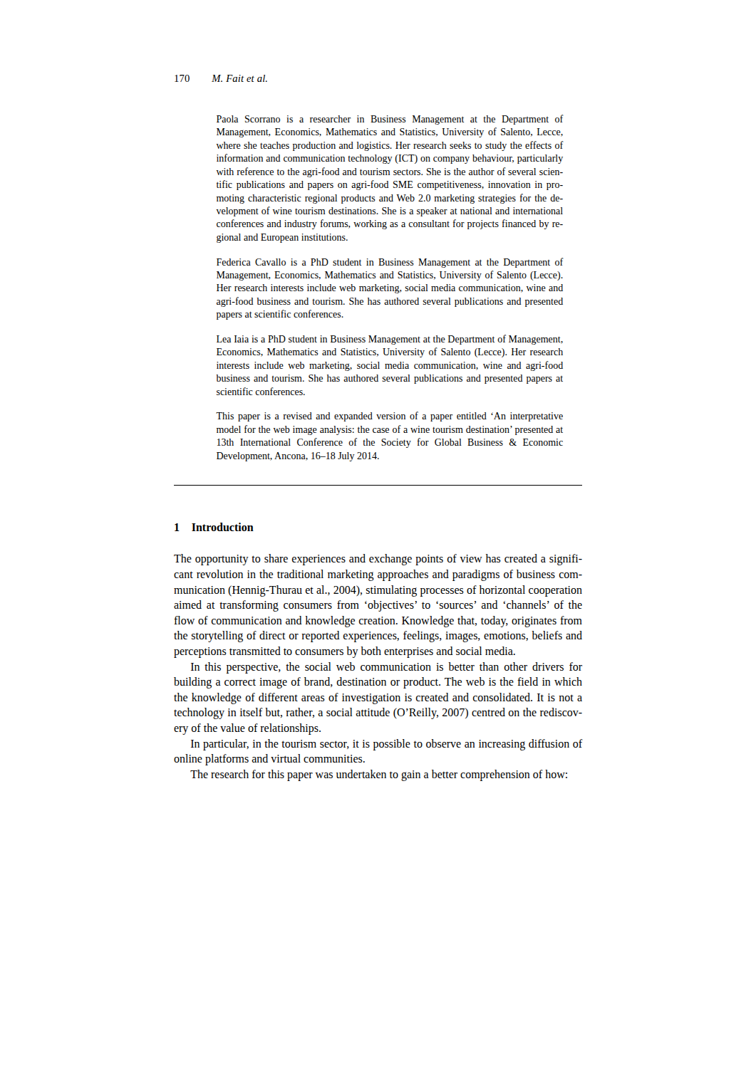170 M. Fait et al.
Paola Scorrano is a researcher in Business Management at the Department of Management, Economics, Mathematics and Statistics, University of Salento, Lecce, where she teaches production and logistics. Her research seeks to study the effects of information and communication technology (ICT) on company behaviour, particularly with reference to the agri-food and tourism sectors. She is the author of several scientific publications and papers on agri-food SME competitiveness, innovation in promoting characteristic regional products and Web 2.0 marketing strategies for the development of wine tourism destinations. She is a speaker at national and international conferences and industry forums, working as a consultant for projects financed by regional and European institutions.
Federica Cavallo is a PhD student in Business Management at the Department of Management, Economics, Mathematics and Statistics, University of Salento (Lecce). Her research interests include web marketing, social media communication, wine and agri-food business and tourism. She has authored several publications and presented papers at scientific conferences.
Lea Iaia is a PhD student in Business Management at the Department of Management, Economics, Mathematics and Statistics, University of Salento (Lecce). Her research interests include web marketing, social media communication, wine and agri-food business and tourism. She has authored several publications and presented papers at scientific conferences.
This paper is a revised and expanded version of a paper entitled ‘An interpretative model for the web image analysis: the case of a wine tourism destination’ presented at 13th International Conference of the Society for Global Business & Economic Development, Ancona, 16–18 July 2014.
1 Introduction
The opportunity to share experiences and exchange points of view has created a significant revolution in the traditional marketing approaches and paradigms of business communication (Hennig-Thurau et al., 2004), stimulating processes of horizontal cooperation aimed at transforming consumers from ‘objectives’ to ‘sources’ and ‘channels’ of the flow of communication and knowledge creation. Knowledge that, today, originates from the storytelling of direct or reported experiences, feelings, images, emotions, beliefs and perceptions transmitted to consumers by both enterprises and social media.
In this perspective, the social web communication is better than other drivers for building a correct image of brand, destination or product. The web is the field in which the knowledge of different areas of investigation is created and consolidated. It is not a technology in itself but, rather, a social attitude (O’Reilly, 2007) centred on the rediscovery of the value of relationships.
In particular, in the tourism sector, it is possible to observe an increasing diffusion of online platforms and virtual communities.
The research for this paper was undertaken to gain a better comprehension of how: